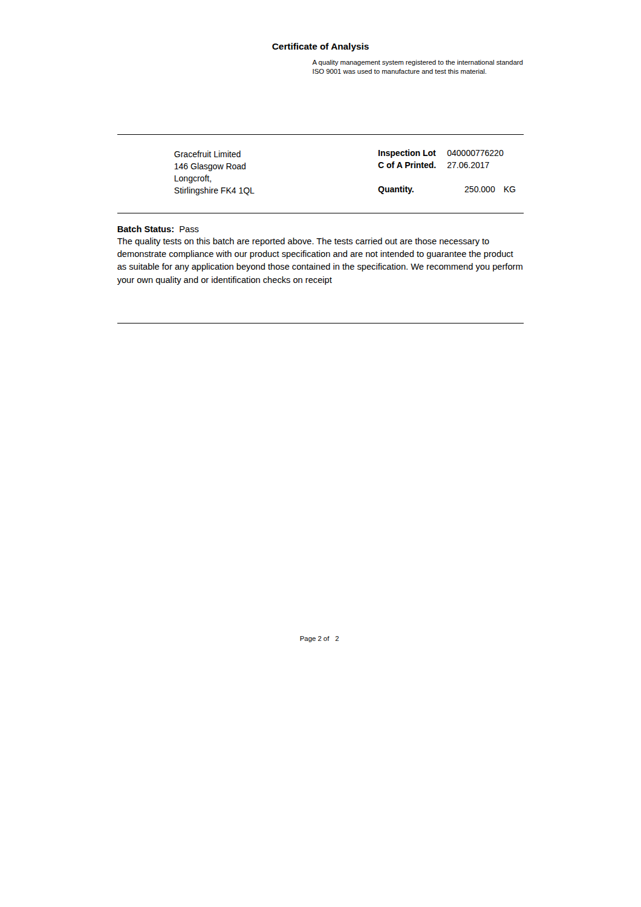Certificate of Analysis
A quality management system registered to the international standard
ISO 9001 was used to manufacture and test this material.
Gracefruit Limited
146 Glasgow Road
Longcroft,
Stirlingshire FK4 1QL
| Inspection Lot | 040000776220 | |
| C of A Printed. | 27.06.2017 | |
| Quantity. | 250.000 | KG |
Batch Status: Pass
The quality tests on this batch are reported above. The tests carried out are those necessary to demonstrate compliance with our product specification and are not intended to guarantee the product as suitable for any application beyond those contained in the specification. We recommend you perform your own quality and or identification checks on receipt
Page 2 of 2